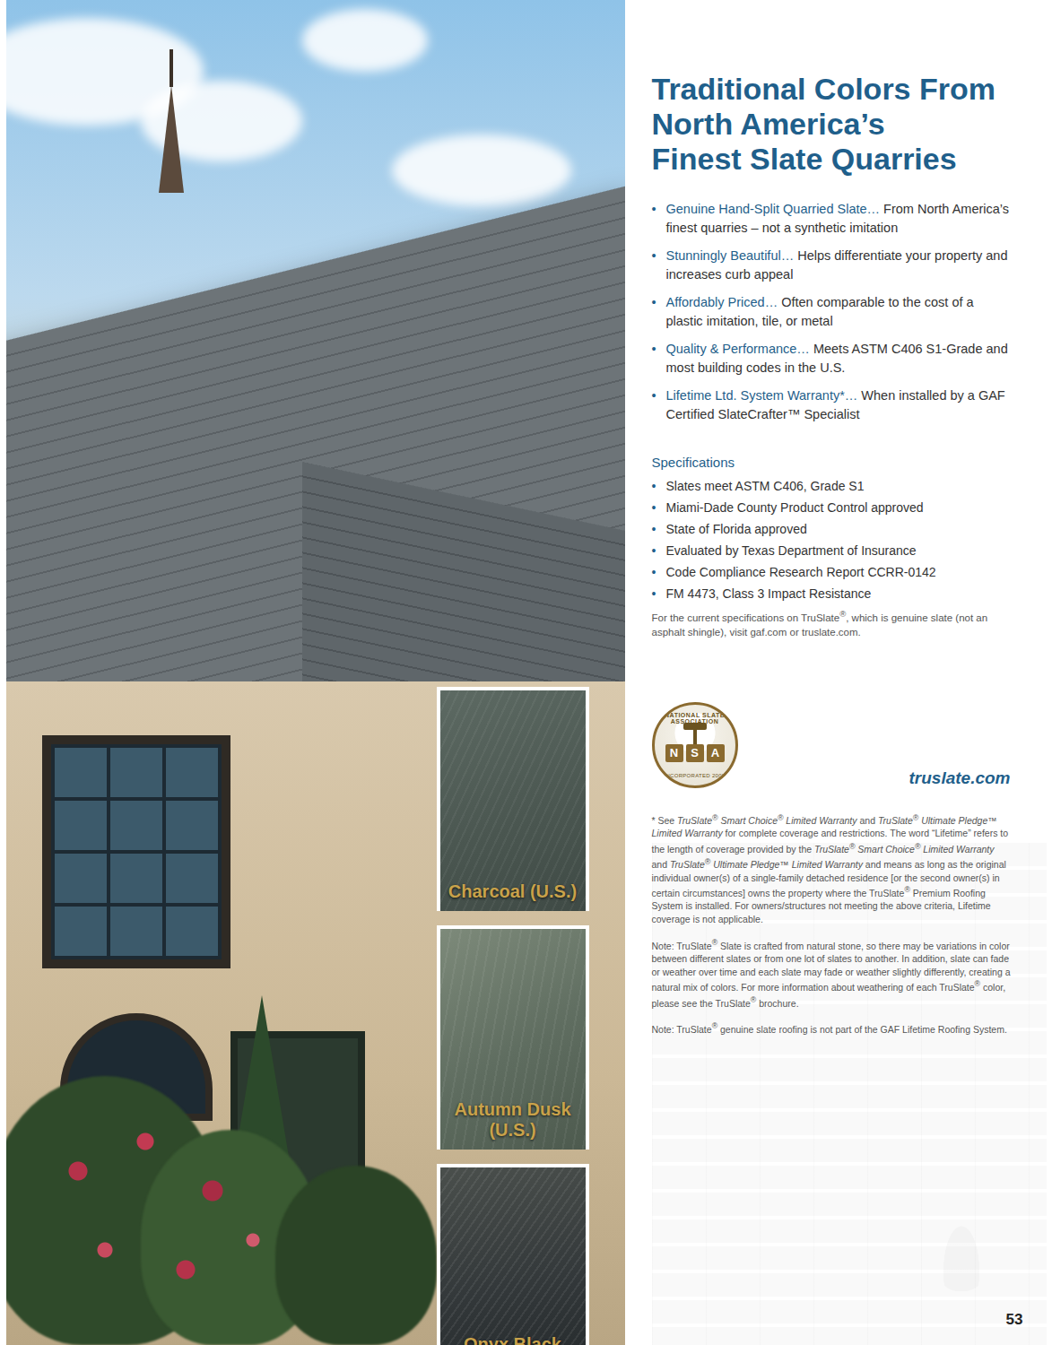Charcoal (U.S.)
Autumn Dusk (U.S.)
Onyx Black (Canada)
Traditional Colors From
North America’s
Finest Slate Quarries
Genuine Hand-Split Quarried Slate… From North America’s finest quarries – not a synthetic imitation
Stunningly Beautiful… Helps differentiate your property and increases curb appeal
Affordably Priced… Often comparable to the cost of a plastic imitation, tile, or metal
Quality & Performance… Meets ASTM C406 S1-Grade and most building codes in the U.S.
Lifetime Ltd. System Warranty*… When installed by a GAF Certified SlateCrafter™ Specialist
Specifications
Slates meet ASTM C406, Grade S1
Miami-Dade County Product Control approved
State of Florida approved
Evaluated by Texas Department of Insurance
Code Compliance Research Report CCRR-0142
FM 4473, Class 3 Impact Resistance
For the current specifications on TruSlate®, which is genuine slate (not an asphalt shingle), visit gaf.com or truslate.com.
NATIONAL SLATE ASSOCIATION
NSA
INCORPORATED 2002
truslate.com
* See TruSlate® Smart Choice® Limited Warranty and TruSlate® Ultimate Pledge™ Limited Warranty for complete coverage and restrictions. The word “Lifetime” refers to the length of coverage provided by the TruSlate® Smart Choice® Limited Warranty and TruSlate® Ultimate Pledge™ Limited Warranty and means as long as the original individual owner(s) of a single-family detached residence [or the second owner(s) in certain circumstances] owns the property where the TruSlate® Premium Roofing System is installed. For owners/structures not meeting the above criteria, Lifetime coverage is not applicable.
Note: TruSlate® Slate is crafted from natural stone, so there may be variations in color between different slates or from one lot of slates to another. In addition, slate can fade or weather over time and each slate may fade or weather slightly differently, creating a natural mix of colors. For more information about weathering of each TruSlate® color, please see the TruSlate® brochure.
Note: TruSlate® genuine slate roofing is not part of the GAF Lifetime Roofing System.
53